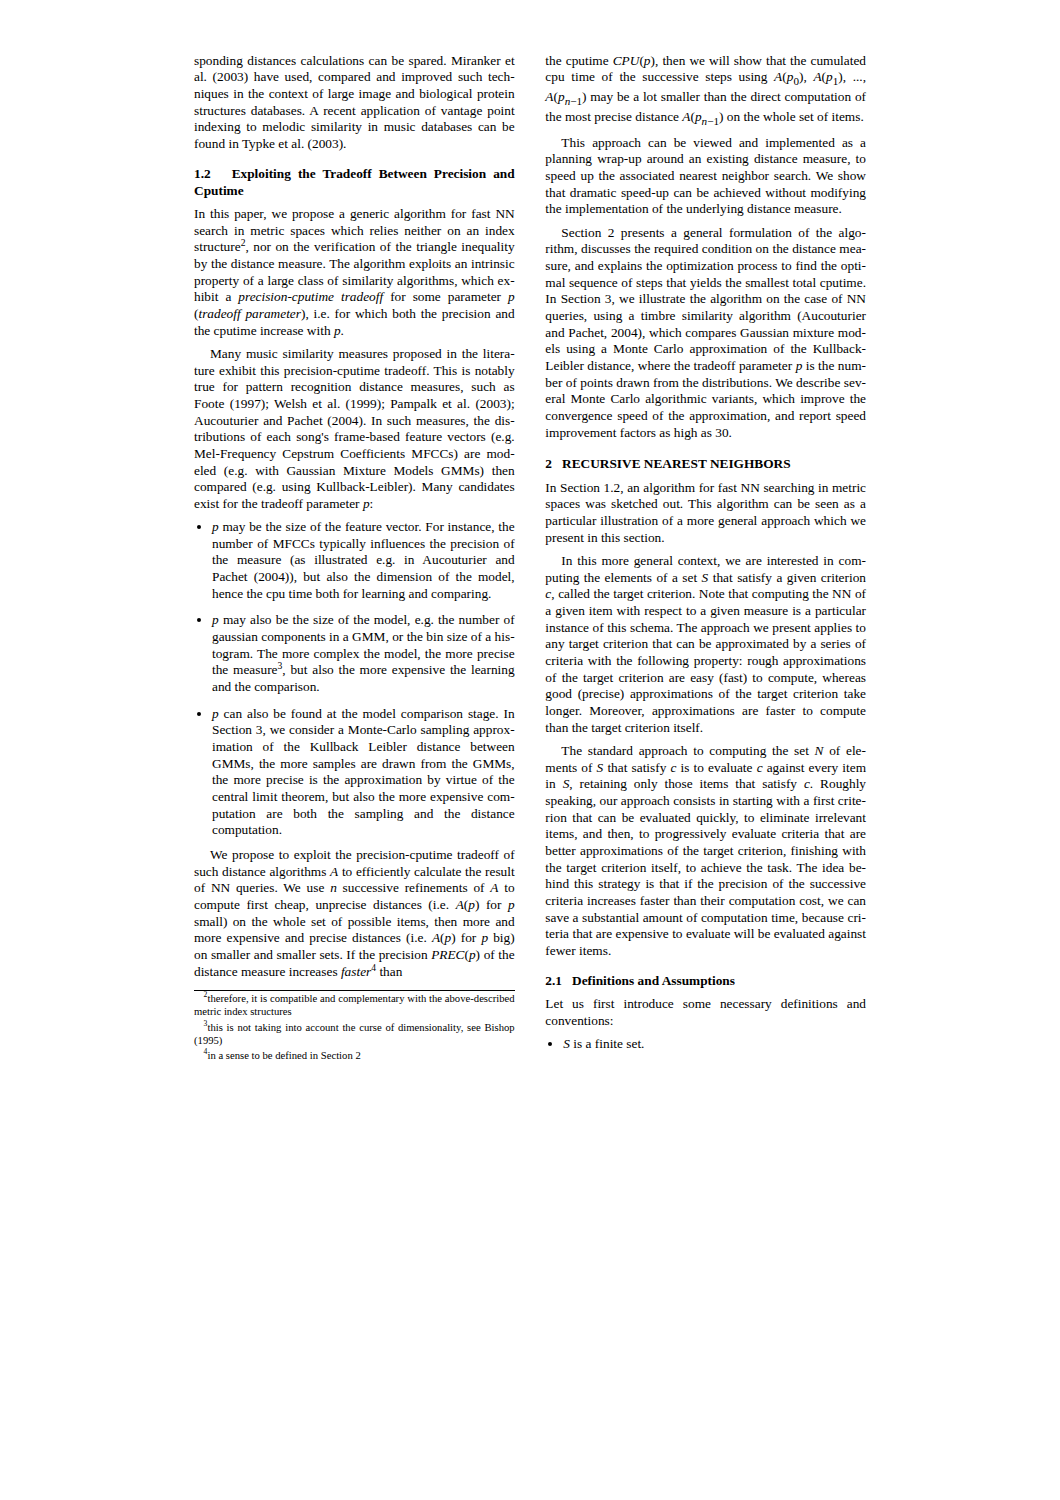sponding distances calculations can be spared. Miranker et al. (2003) have used, compared and improved such techniques in the context of large image and biological protein structures databases. A recent application of vantage point indexing to melodic similarity in music databases can be found in Typke et al. (2003).
1.2 Exploiting the Tradeoff Between Precision and Cputime
In this paper, we propose a generic algorithm for fast NN search in metric spaces which relies neither on an index structure2, nor on the verification of the triangle inequality by the distance measure. The algorithm exploits an intrinsic property of a large class of similarity algorithms, which exhibit a precision-cputime tradeoff for some parameter p (tradeoff parameter), i.e. for which both the precision and the cputime increase with p.
Many music similarity measures proposed in the literature exhibit this precision-cputime tradeoff. This is notably true for pattern recognition distance measures, such as Foote (1997); Welsh et al. (1999); Pampalk et al. (2003); Aucouturier and Pachet (2004). In such measures, the distributions of each song's frame-based feature vectors (e.g. Mel-Frequency Cepstrum Coefficients MFCCs) are modeled (e.g. with Gaussian Mixture Models GMMs) then compared (e.g. using Kullback-Leibler). Many candidates exist for the tradeoff parameter p:
p may be the size of the feature vector. For instance, the number of MFCCs typically influences the precision of the measure (as illustrated e.g. in Aucouturier and Pachet (2004)), but also the dimension of the model, hence the cpu time both for learning and comparing.
p may also be the size of the model, e.g. the number of gaussian components in a GMM, or the bin size of a histogram. The more complex the model, the more precise the measure3, but also the more expensive the learning and the comparison.
p can also be found at the model comparison stage. In Section 3, we consider a Monte-Carlo sampling approximation of the Kullback Leibler distance between GMMs, the more samples are drawn from the GMMs, the more precise is the approximation by virtue of the central limit theorem, but also the more expensive computation are both the sampling and the distance computation.
We propose to exploit the precision-cputime tradeoff of such distance algorithms A to efficiently calculate the result of NN queries. We use n successive refinements of A to compute first cheap, unprecise distances (i.e. A(p) for p small) on the whole set of possible items, then more and more expensive and precise distances (i.e. A(p) for p big) on smaller and smaller sets. If the precision PREC(p) of the distance measure increases faster4 than
2therefore, it is compatible and complementary with the above-described metric index structures
3this is not taking into account the curse of dimensionality, see Bishop (1995)
4in a sense to be defined in Section 2
the cputime CPU(p), then we will show that the cumulated cpu time of the successive steps using A(p0), A(p1), ..., A(pn−1) may be a lot smaller than the direct computation of the most precise distance A(pn−1) on the whole set of items.
This approach can be viewed and implemented as a planning wrap-up around an existing distance measure, to speed up the associated nearest neighbor search. We show that dramatic speed-up can be achieved without modifying the implementation of the underlying distance measure.
Section 2 presents a general formulation of the algorithm, discusses the required condition on the distance measure, and explains the optimization process to find the optimal sequence of steps that yields the smallest total cputime. In Section 3, we illustrate the algorithm on the case of NN queries, using a timbre similarity algorithm (Aucouturier and Pachet, 2004), which compares Gaussian mixture models using a Monte Carlo approximation of the Kullback-Leibler distance, where the tradeoff parameter p is the number of points drawn from the distributions. We describe several Monte Carlo algorithmic variants, which improve the convergence speed of the approximation, and report speed improvement factors as high as 30.
2 RECURSIVE NEAREST NEIGHBORS
In Section 1.2, an algorithm for fast NN searching in metric spaces was sketched out. This algorithm can be seen as a particular illustration of a more general approach which we present in this section.
In this more general context, we are interested in computing the elements of a set S that satisfy a given criterion c, called the target criterion. Note that computing the NN of a given item with respect to a given measure is a particular instance of this schema. The approach we present applies to any target criterion that can be approximated by a series of criteria with the following property: rough approximations of the target criterion are easy (fast) to compute, whereas good (precise) approximations of the target criterion take longer. Moreover, approximations are faster to compute than the target criterion itself.
The standard approach to computing the set N of elements of S that satisfy c is to evaluate c against every item in S, retaining only those items that satisfy c. Roughly speaking, our approach consists in starting with a first criterion that can be evaluated quickly, to eliminate irrelevant items, and then, to progressively evaluate criteria that are better approximations of the target criterion, finishing with the target criterion itself, to achieve the task. The idea behind this strategy is that if the precision of the successive criteria increases faster than their computation cost, we can save a substantial amount of computation time, because criteria that are expensive to evaluate will be evaluated against fewer items.
2.1 Definitions and Assumptions
Let us first introduce some necessary definitions and conventions:
S is a finite set.